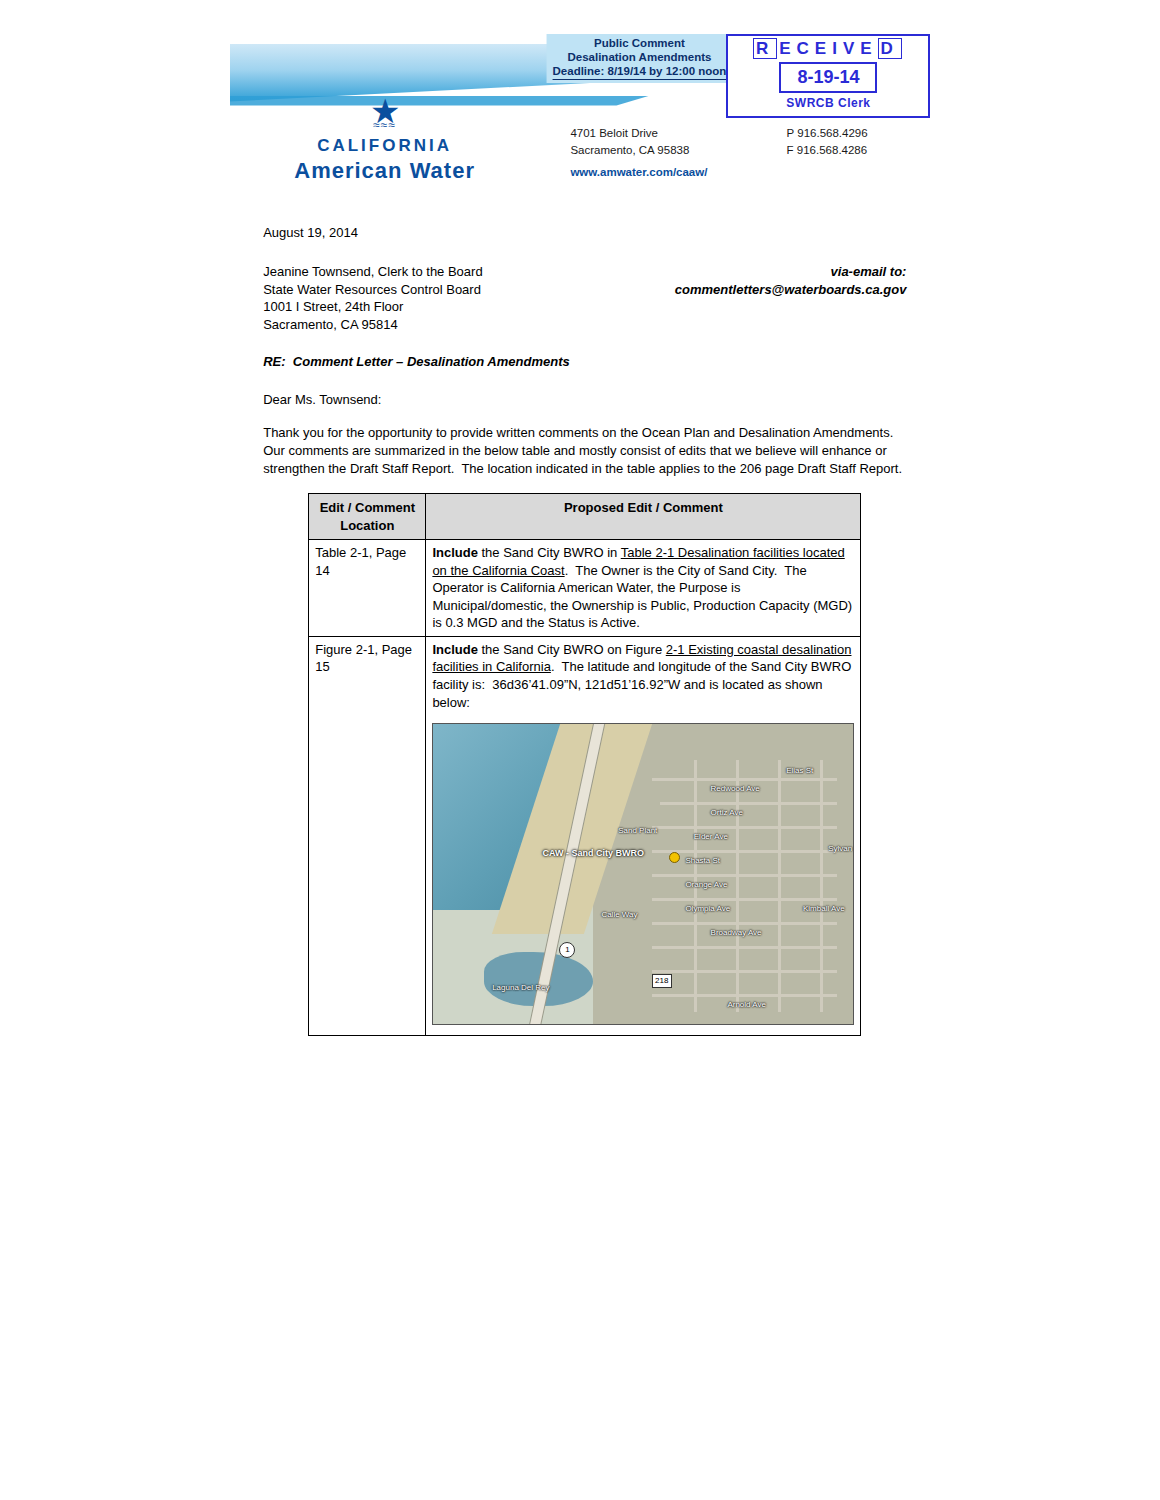Public Comment
Desalination Amendments
Deadline: 8/19/14 by 12:00 noon
RECEIVED
8-19-14
SWRCB Clerk
★≈≈≈
CALIFORNIA
American Water
| 4701 Beloit Drive | P 916.568.4296 |
| Sacramento, CA 95838 | F 916.568.4286 |
| www.amwater.com/caaw/ |
August 19, 2014
Jeanine Townsend, Clerk to the Board
State Water Resources Control Board
1001 I Street, 24th Floor
Sacramento, CA 95814
via-email to:
commentletters@waterboards.ca.gov
RE: Comment Letter – Desalination Amendments
Dear Ms. Townsend:
Thank you for the opportunity to provide written comments on the Ocean Plan and Desalination Amendments. Our comments are summarized in the below table and mostly consist of edits that we believe will enhance or strengthen the Draft Staff Report. The location indicated in the table applies to the 206 page Draft Staff Report.
| Edit / Comment Location | Proposed Edit / Comment |
| --- | --- |
| Table 2-1, Page 14 | Include the Sand City BWRO in Table 2-1 Desalination facilities located on the California Coast . The Owner is the City of Sand City. The Operator is California American Water, the Purpose is Municipal/domestic, the Ownership is Public, Production Capacity (MGD) is 0.3 MGD and the Status is Active. |
| Figure 2-1, Page 15 | Include the Sand City BWRO on Figure 2-1 Existing coastal desalination facilities in California . The latitude and longitude of the Sand City BWRO facility is: 36d36’41.09”N, 121d51’16.92”W and is located as shown below: Elias St Redwood Ave Ortiz Ave Elder Ave Shasta St Orange Ave Olympia Ave Broadway Ave Kimball Ave Sylvan Rd Arnold Ave Calle Way Sand Plant Laguna Del Rey CAW - Sand City BWRO 1 218 |